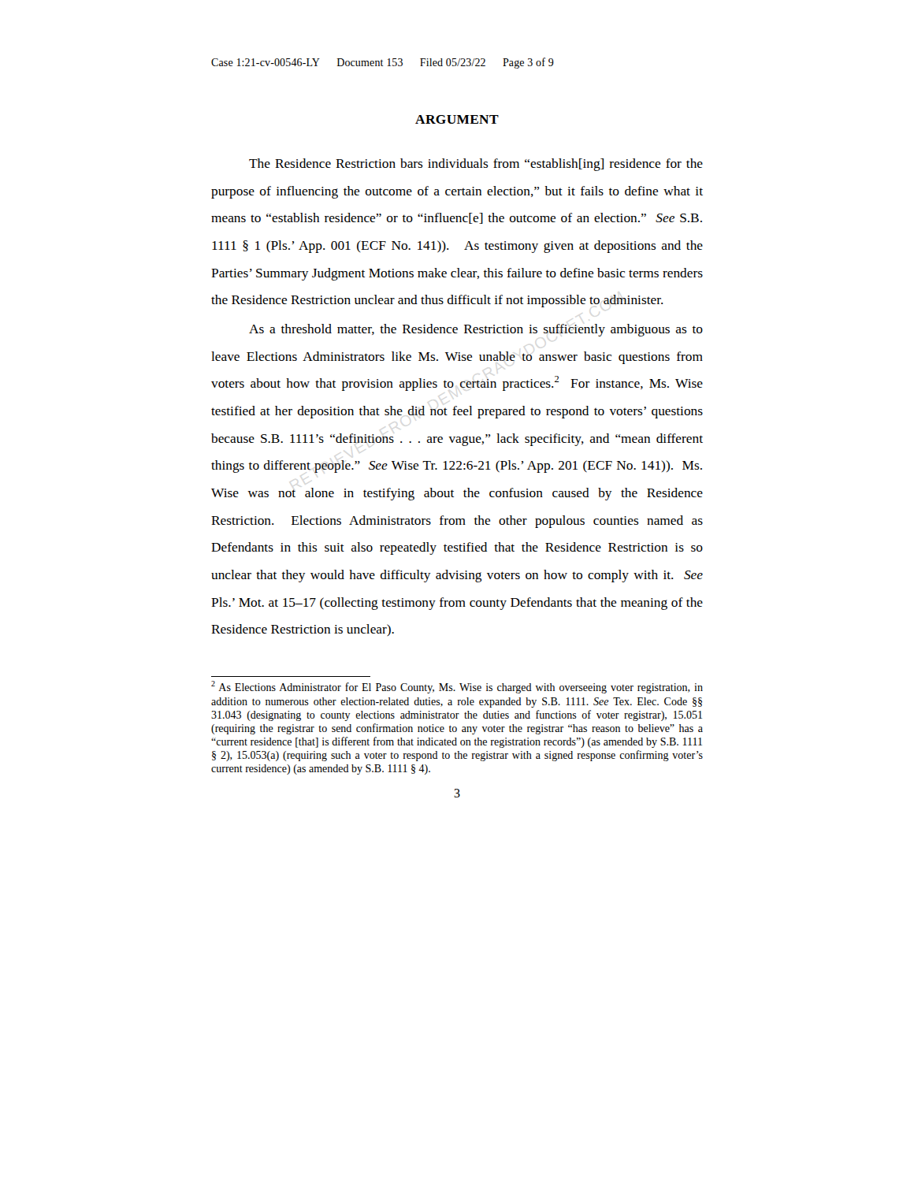Case 1:21-cv-00546-LY Document 153 Filed 05/23/22 Page 3 of 9
ARGUMENT
The Residence Restriction bars individuals from “establish[ing] residence for the purpose of influencing the outcome of a certain election,” but it fails to define what it means to “establish residence” or to “influenc[e] the outcome of an election.” See S.B. 1111 § 1 (Pls.’ App. 001 (ECF No. 141)). As testimony given at depositions and the Parties’ Summary Judgment Motions make clear, this failure to define basic terms renders the Residence Restriction unclear and thus difficult if not impossible to administer.
As a threshold matter, the Residence Restriction is sufficiently ambiguous as to leave Elections Administrators like Ms. Wise unable to answer basic questions from voters about how that provision applies to certain practices.2 For instance, Ms. Wise testified at her deposition that she did not feel prepared to respond to voters’ questions because S.B. 1111’s “definitions . . . are vague,” lack specificity, and “mean different things to different people.” See Wise Tr. 122:6-21 (Pls.’ App. 201 (ECF No. 141)). Ms. Wise was not alone in testifying about the confusion caused by the Residence Restriction. Elections Administrators from the other populous counties named as Defendants in this suit also repeatedly testified that the Residence Restriction is so unclear that they would have difficulty advising voters on how to comply with it. See Pls.’ Mot. at 15–17 (collecting testimony from county Defendants that the meaning of the Residence Restriction is unclear).
RETRIEVED FROM DEMOCRACYDOCKET.COM
2 As Elections Administrator for El Paso County, Ms. Wise is charged with overseeing voter registration, in addition to numerous other election-related duties, a role expanded by S.B. 1111. See Tex. Elec. Code §§ 31.043 (designating to county elections administrator the duties and functions of voter registrar), 15.051 (requiring the registrar to send confirmation notice to any voter the registrar “has reason to believe” has a “current residence [that] is different from that indicated on the registration records”) (as amended by S.B. 1111 § 2), 15.053(a) (requiring such a voter to respond to the registrar with a signed response confirming voter’s current residence) (as amended by S.B. 1111 § 4).
3